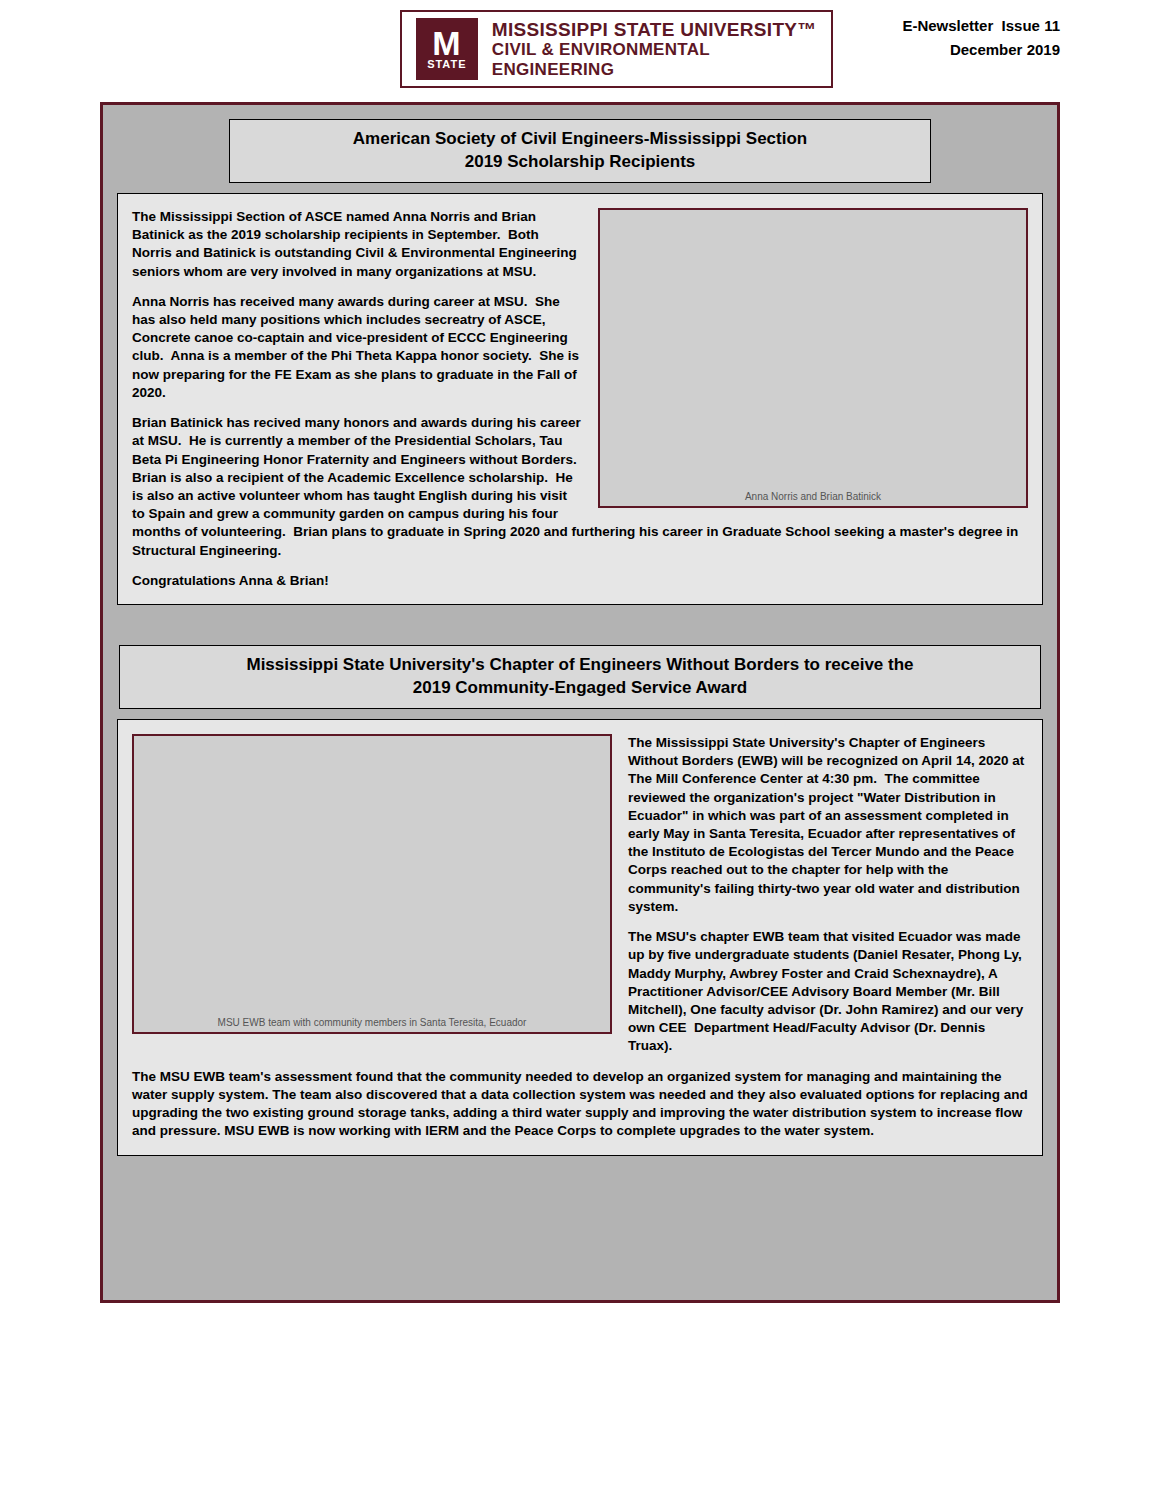M STATE
MISSISSIPPI STATE UNIVERSITY™
CIVIL & ENVIRONMENTAL
ENGINEERING
E-Newsletter Issue 11
December 2019
American Society of Civil Engineers-Mississippi Section
2019 Scholarship Recipients
Anna Norris and Brian Batinick
The Mississippi Section of ASCE named Anna Norris and Brian Batinick as the 2019 scholarship recipients in September. Both Norris and Batinick is outstanding Civil & Environmental Engineering seniors whom are very involved in many organizations at MSU.
Anna Norris has received many awards during career at MSU. She has also held many positions which includes secreatry of ASCE, Concrete canoe co-captain and vice-president of ECCC Engineering club. Anna is a member of the Phi Theta Kappa honor society. She is now preparing for the FE Exam as she plans to graduate in the Fall of 2020.
Brian Batinick has recived many honors and awards during his career at MSU. He is currently a member of the Presidential Scholars, Tau Beta Pi Engineering Honor Fraternity and Engineers without Borders. Brian is also a recipient of the Academic Excellence scholarship. He is also an active volunteer whom has taught English during his visit to Spain and grew a community garden on campus during his four months of volunteering. Brian plans to graduate in Spring 2020 and furthering his career in Graduate School seeking a master's degree in Structural Engineering.
Congratulations Anna & Brian!
Mississippi State University's Chapter of Engineers Without Borders to receive the
2019 Community-Engaged Service Award
MSU EWB team with community members in Santa Teresita, Ecuador
The Mississippi State University's Chapter of Engineers Without Borders (EWB) will be recognized on April 14, 2020 at The Mill Conference Center at 4:30 pm. The committee reviewed the organization's project "Water Distribution in Ecuador" in which was part of an assessment completed in early May in Santa Teresita, Ecuador after representatives of the Instituto de Ecologistas del Tercer Mundo and the Peace Corps reached out to the chapter for help with the community's failing thirty-two year old water and distribution system.
The MSU's chapter EWB team that visited Ecuador was made up by five undergraduate students (Daniel Resater, Phong Ly, Maddy Murphy, Awbrey Foster and Craid Schexnaydre), A Practitioner Advisor/CEE Advisory Board Member (Mr. Bill Mitchell), One faculty advisor (Dr. John Ramirez) and our very own CEE Department Head/Faculty Advisor (Dr. Dennis Truax).
The MSU EWB team's assessment found that the community needed to develop an organized system for managing and maintaining the water supply system. The team also discovered that a data collection system was needed and they also evaluated options for replacing and upgrading the two existing ground storage tanks, adding a third water supply and improving the water distribution system to increase flow and pressure. MSU EWB is now working with IERM and the Peace Corps to complete upgrades to the water system.